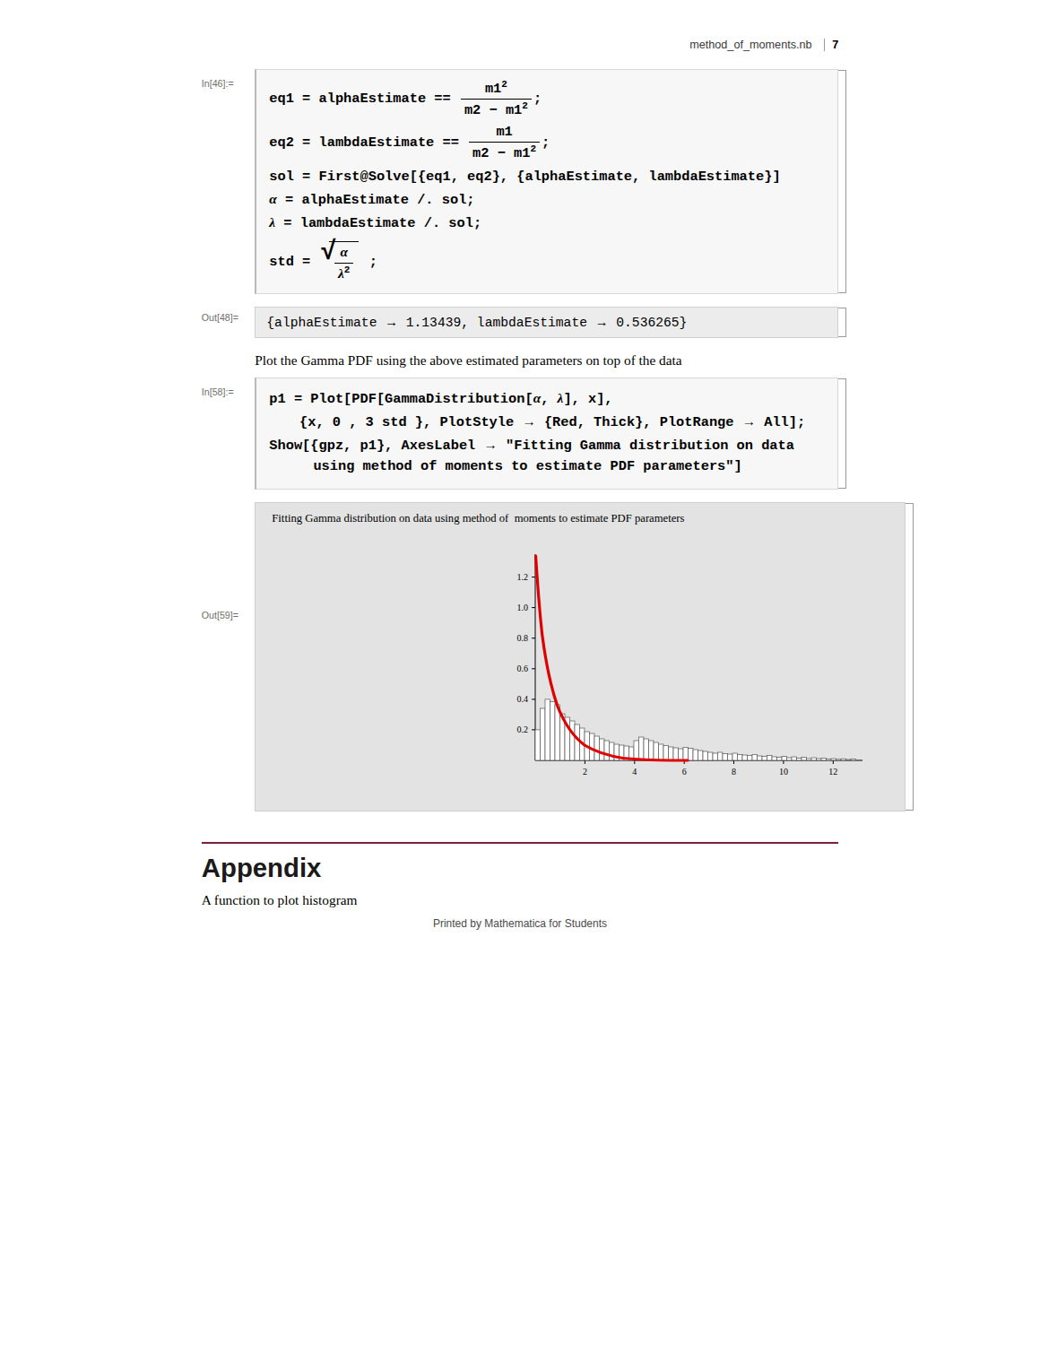method_of_moments.nb 7
In[46]:=
eq1 = alphaEstimate == m12 m2 − m12 ;
eq2 = lambdaEstimate == m1 m2 − m12 ;
sol = First@Solve[{eq1, eq2}, {alphaEstimate, lambdaEstimate}]
α = alphaEstimate /. sol;
λ = lambdaEstimate /. sol;
std = α λ2 ;
Out[48]=
{alphaEstimate → 1.13439, lambdaEstimate → 0.536265}
Plot the Gamma PDF using the above estimated parameters on top of the data
In[58]:=
p1 = Plot[PDF[GammaDistribution[α, λ], x],
{x, 0 , 3 std }, PlotStyle → {Red, Thick}, PlotRange → All];
Show[{gpz, p1}, AxesLabel → "Fitting Gamma distribution on data
using method of moments to estimate PDF parameters"]
Out[59]=
Fitting Gamma distribution on data using method of moments to estimate PDF parameters
0.2 0.4 0.6 0.8 1.0 1.2 2 4 6 8 10 12
Appendix
A function to plot histogram
Printed by Mathematica for Students